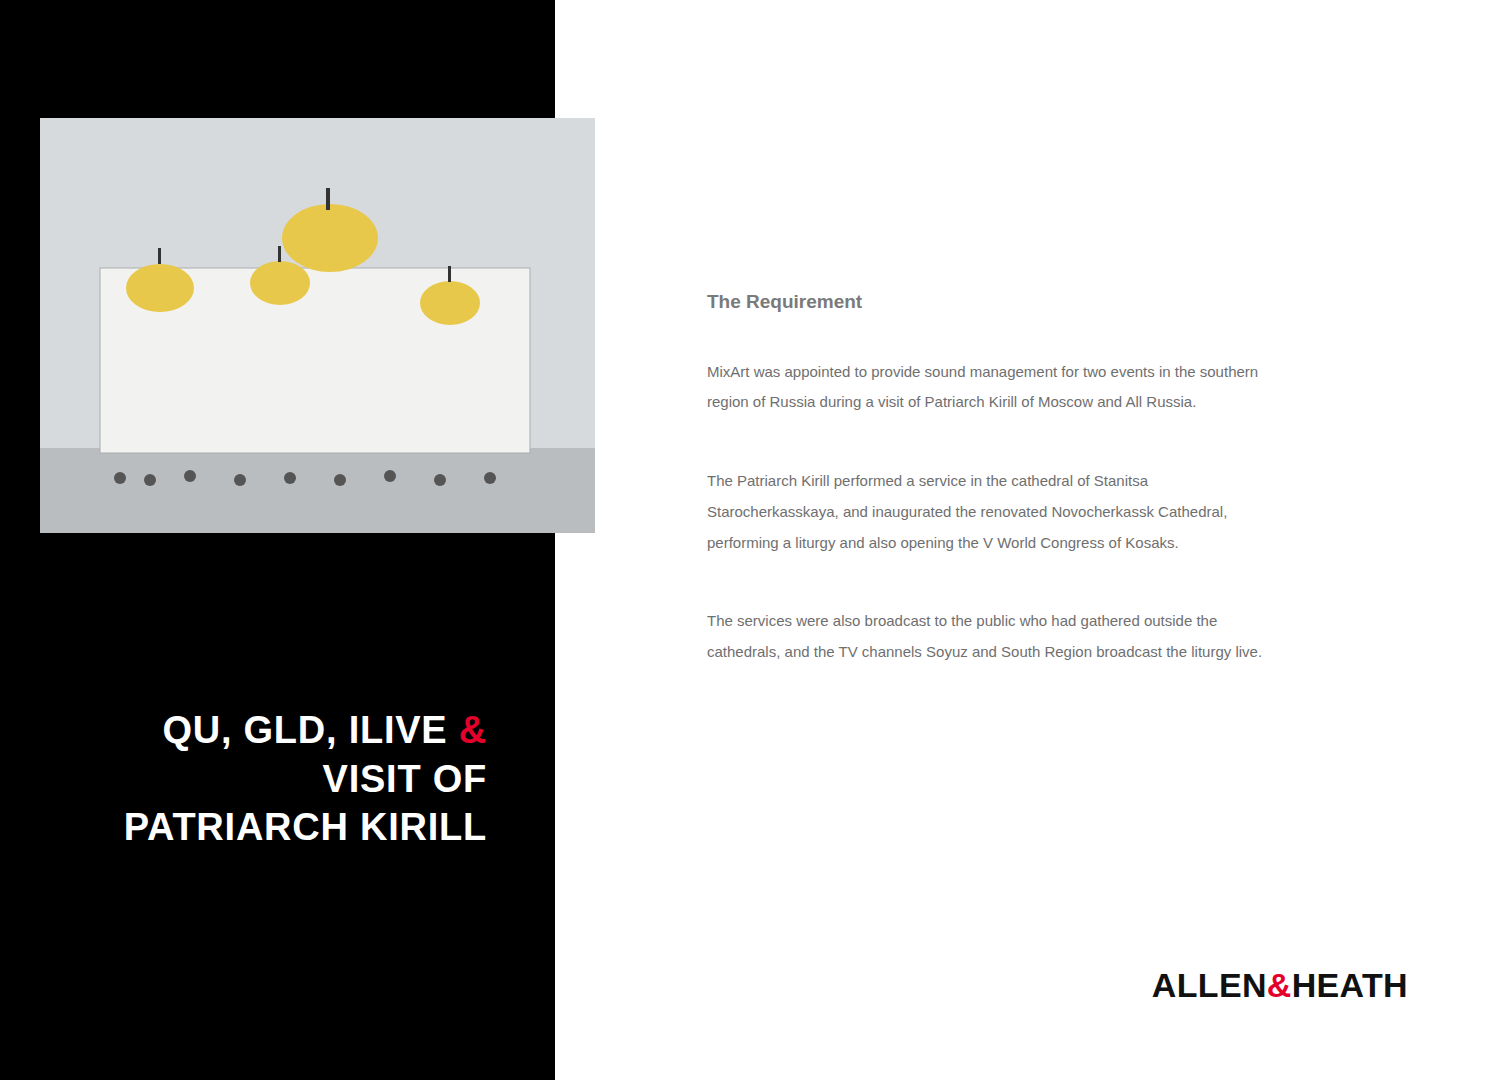QU, GLD, iLIVE &
Visit of
Patriarch Kirill
The Requirement
MixArt was appointed to provide sound management for two events in the southern region of Russia during a visit of Patriarch Kirill of Moscow and All Russia.
The Patriarch Kirill performed a service in the cathedral of Stanitsa Starocherkasskaya, and inaugurated the renovated Novocherkassk Cathedral, performing a liturgy and also opening the V World Congress of Kosaks.
The services were also broadcast to the public who had gathered outside the cathedrals, and the TV channels Soyuz and South Region broadcast the liturgy live.
ALLEN&HEATH